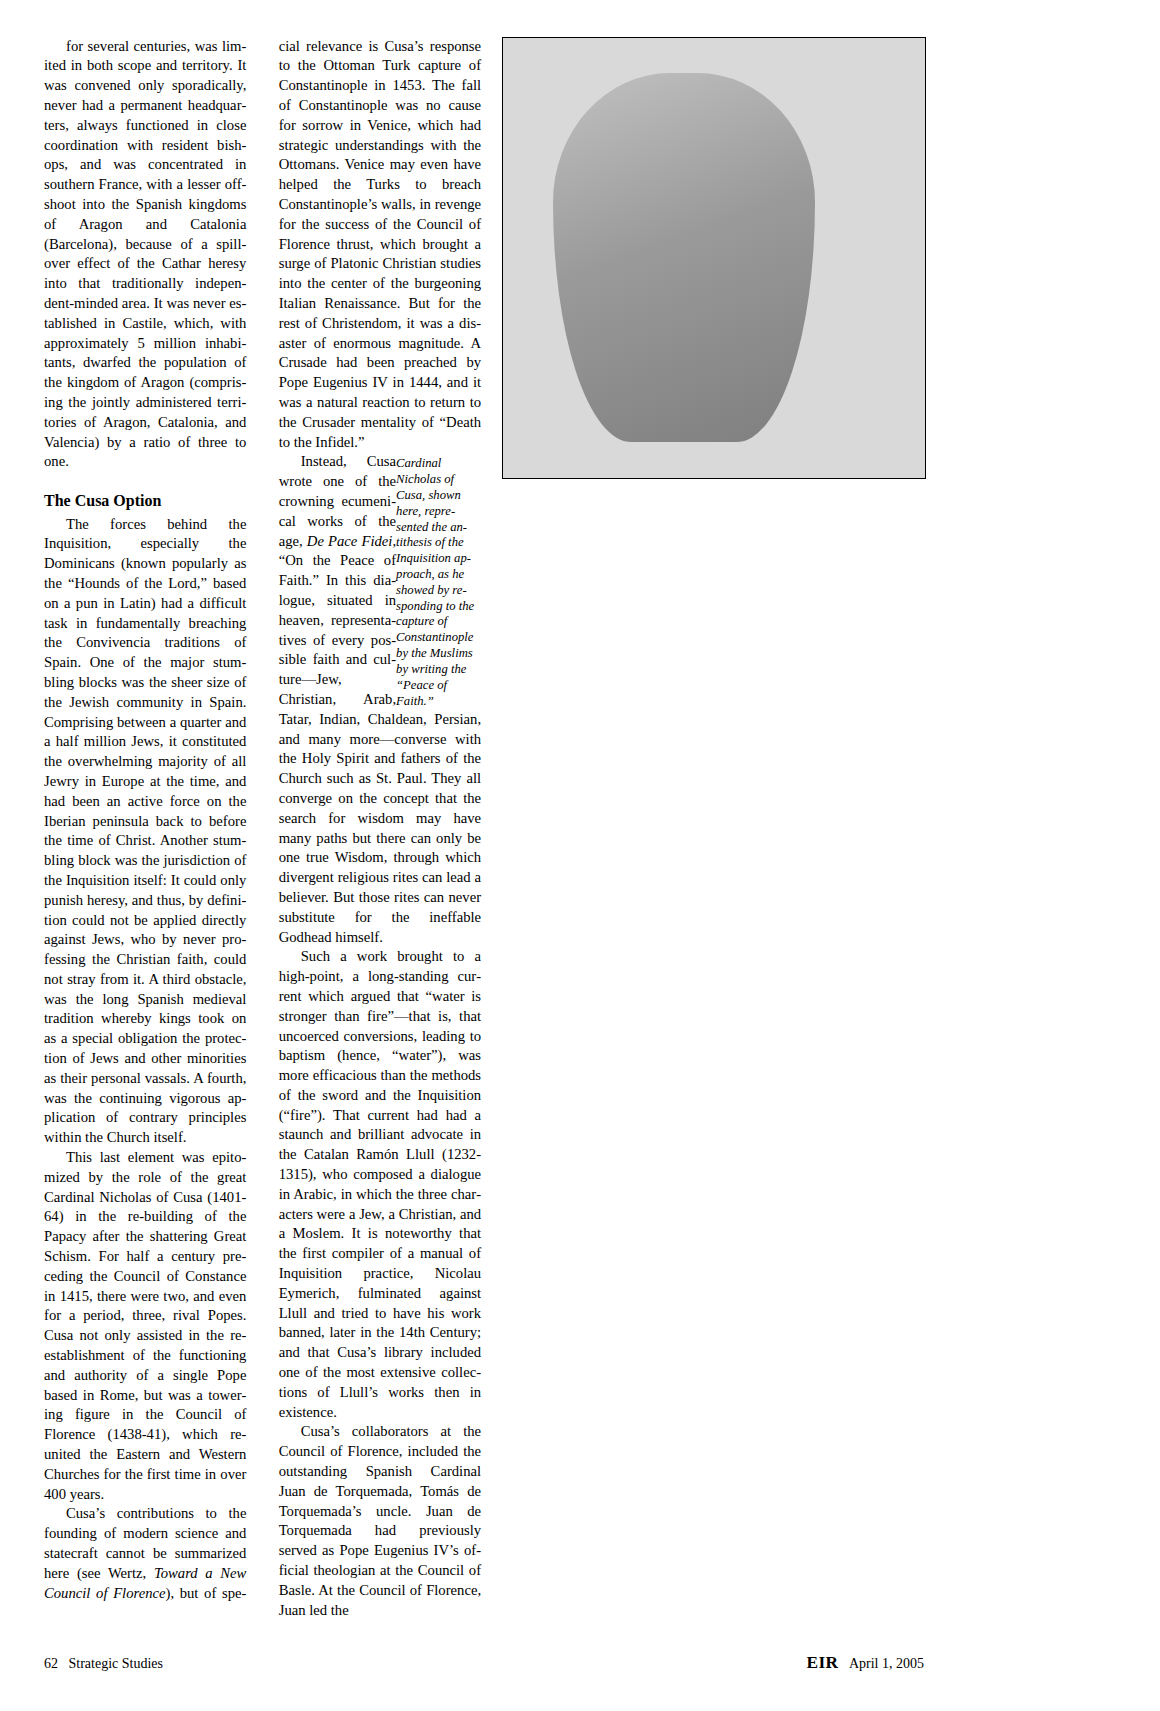for several centuries, was limited in both scope and territory. It was convened only sporadically, never had a permanent headquarters, always functioned in close coordination with resident bishops, and was concentrated in southern France, with a lesser offshoot into the Spanish kingdoms of Aragon and Catalonia (Barcelona), because of a spill-over effect of the Cathar heresy into that traditionally independent-minded area. It was never established in Castile, which, with approximately 5 million inhabitants, dwarfed the population of the kingdom of Aragon (comprising the jointly administered territories of Aragon, Catalonia, and Valencia) by a ratio of three to one.
The Cusa Option
The forces behind the Inquisition, especially the Dominicans (known popularly as the “Hounds of the Lord,” based on a pun in Latin) had a difficult task in fundamentally breaching the Convivencia traditions of Spain. One of the major stumbling blocks was the sheer size of the Jewish community in Spain. Comprising between a quarter and a half million Jews, it constituted the overwhelming majority of all Jewry in Europe at the time, and had been an active force on the Iberian peninsula back to before the time of Christ. Another stumbling block was the jurisdiction of the Inquisition itself: It could only punish heresy, and thus, by definition could not be applied directly against Jews, who by never professing the Christian faith, could not stray from it. A third obstacle, was the long Spanish medieval tradition whereby kings took on as a special obligation the protection of Jews and other minorities as their personal vassals. A fourth, was the continuing vigorous application of contrary principles within the Church itself.
This last element was epitomized by the role of the great Cardinal Nicholas of Cusa (1401-64) in the re-building of the Papacy after the shattering Great Schism. For half a century preceding the Council of Constance in 1415, there were two, and even for a period, three, rival Popes. Cusa not only assisted in the re-establishment of the functioning and authority of a single Pope based in Rome, but was a towering figure in the Council of Florence (1438-41), which reunited the Eastern and Western Churches for the first time in over 400 years.
Cusa’s contributions to the founding of modern science and statecraft cannot be summarized here (see Wertz, Toward a New Council of Florence), but of special relevance is Cusa’s response to the Ottoman Turk capture of Constantinople in 1453. The fall of Constantinople was no cause for sorrow in Venice, which had strategic understandings with the Ottomans. Venice may even have helped the Turks to breach Constantinople’s walls, in revenge for the success of the Council of Florence thrust, which brought a surge of Platonic Christian studies into the center of the burgeoning Italian Renaissance. But for the rest of Christendom, it was a disaster of enormous magnitude. A Crusade had been preached by Pope Eugenius IV in 1444, and it was a natural reaction to return to the Crusader mentality of “Death to the Infidel.”
Cardinal Nicholas of Cusa, shown here, represented the antithesis of the Inquisition approach, as he showed by responding to the capture of Constantinople by the Muslims by writing the “Peace of Faith.”
Instead, Cusa wrote one of the crowning ecumenical works of the age, De Pace Fidei, “On the Peace of Faith.” In this dialogue, situated in heaven, representatives of every possible faith and culture—Jew, Christian, Arab, Tatar, Indian, Chaldean, Persian, and many more—converse with the Holy Spirit and fathers of the Church such as St. Paul. They all converge on the concept that the search for wisdom may have many paths but there can only be one true Wisdom, through which divergent religious rites can lead a believer. But those rites can never substitute for the ineffable Godhead himself.
Such a work brought to a high-point, a long-standing current which argued that “water is stronger than fire”—that is, that uncoerced conversions, leading to baptism (hence, “water”), was more efficacious than the methods of the sword and the Inquisition (“fire”). That current had had a staunch and brilliant advocate in the Catalan Ramón Llull (1232-1315), who composed a dialogue in Arabic, in which the three characters were a Jew, a Christian, and a Moslem. It is noteworthy that the first compiler of a manual of Inquisition practice, Nicolau Eymerich, fulminated against Llull and tried to have his work banned, later in the 14th Century; and that Cusa’s library included one of the most extensive collections of Llull’s works then in existence.
Cusa’s collaborators at the Council of Florence, included the outstanding Spanish Cardinal Juan de Torquemada, Tomás de Torquemada’s uncle. Juan de Torquemada had previously served as Pope Eugenius IV’s official theologian at the Council of Basle. At the Council of Florence, Juan led the
62 Strategic Studies
EIR April 1, 2005